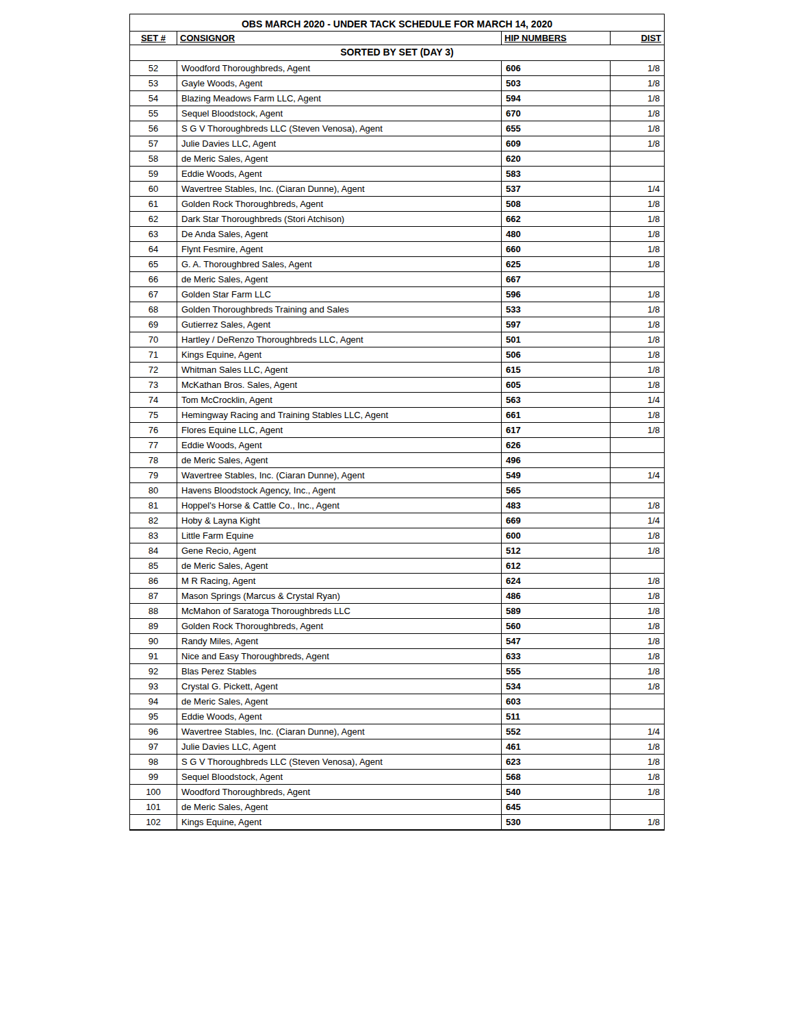OBS MARCH 2020 - UNDER TACK SCHEDULE FOR MARCH 14, 2020
| SORTED BY SET (DAY 3) |
| SET # | CONSIGNOR | HIP NUMBERS | DIST |
| 52 | Woodford Thoroughbreds, Agent | 606 | 1/8 |
| 53 | Gayle Woods, Agent | 503 | 1/8 |
| 54 | Blazing Meadows Farm LLC, Agent | 594 | 1/8 |
| 55 | Sequel Bloodstock, Agent | 670 | 1/8 |
| 56 | S G V Thoroughbreds LLC (Steven Venosa), Agent | 655 | 1/8 |
| 57 | Julie Davies LLC, Agent | 609 | 1/8 |
| 58 | de Meric Sales, Agent | 620 | |
| 59 | Eddie Woods, Agent | 583 | |
| 60 | Wavertree Stables, Inc. (Ciaran Dunne), Agent | 537 | 1/4 |
| 61 | Golden Rock Thoroughbreds, Agent | 508 | 1/8 |
| 62 | Dark Star Thoroughbreds (Stori Atchison) | 662 | 1/8 |
| 63 | De Anda Sales, Agent | 480 | 1/8 |
| 64 | Flynt Fesmire, Agent | 660 | 1/8 |
| 65 | G. A. Thoroughbred Sales, Agent | 625 | 1/8 |
| 66 | de Meric Sales, Agent | 667 | |
| 67 | Golden Star Farm LLC | 596 | 1/8 |
| 68 | Golden Thoroughbreds Training and Sales | 533 | 1/8 |
| 69 | Gutierrez Sales, Agent | 597 | 1/8 |
| 70 | Hartley / DeRenzo Thoroughbreds LLC, Agent | 501 | 1/8 |
| 71 | Kings Equine, Agent | 506 | 1/8 |
| 72 | Whitman Sales LLC, Agent | 615 | 1/8 |
| 73 | McKathan Bros. Sales, Agent | 605 | 1/8 |
| 74 | Tom McCrocklin, Agent | 563 | 1/4 |
| 75 | Hemingway Racing and Training Stables LLC, Agent | 661 | 1/8 |
| 76 | Flores Equine LLC, Agent | 617 | 1/8 |
| 77 | Eddie Woods, Agent | 626 | |
| 78 | de Meric Sales, Agent | 496 | |
| 79 | Wavertree Stables, Inc. (Ciaran Dunne), Agent | 549 | 1/4 |
| 80 | Havens Bloodstock Agency, Inc., Agent | 565 | |
| 81 | Hoppel's Horse & Cattle Co., Inc., Agent | 483 | 1/8 |
| 82 | Hoby & Layna Kight | 669 | 1/4 |
| 83 | Little Farm Equine | 600 | 1/8 |
| 84 | Gene Recio, Agent | 512 | 1/8 |
| 85 | de Meric Sales, Agent | 612 | |
| 86 | M R Racing, Agent | 624 | 1/8 |
| 87 | Mason Springs (Marcus & Crystal Ryan) | 486 | 1/8 |
| 88 | McMahon of Saratoga Thoroughbreds LLC | 589 | 1/8 |
| 89 | Golden Rock Thoroughbreds, Agent | 560 | 1/8 |
| 90 | Randy Miles, Agent | 547 | 1/8 |
| 91 | Nice and Easy Thoroughbreds, Agent | 633 | 1/8 |
| 92 | Blas Perez Stables | 555 | 1/8 |
| 93 | Crystal G. Pickett, Agent | 534 | 1/8 |
| 94 | de Meric Sales, Agent | 603 | |
| 95 | Eddie Woods, Agent | 511 | |
| 96 | Wavertree Stables, Inc. (Ciaran Dunne), Agent | 552 | 1/4 |
| 97 | Julie Davies LLC, Agent | 461 | 1/8 |
| 98 | S G V Thoroughbreds LLC (Steven Venosa), Agent | 623 | 1/8 |
| 99 | Sequel Bloodstock, Agent | 568 | 1/8 |
| 100 | Woodford Thoroughbreds, Agent | 540 | 1/8 |
| 101 | de Meric Sales, Agent | 645 | |
| 102 | Kings Equine, Agent | 530 | 1/8 |